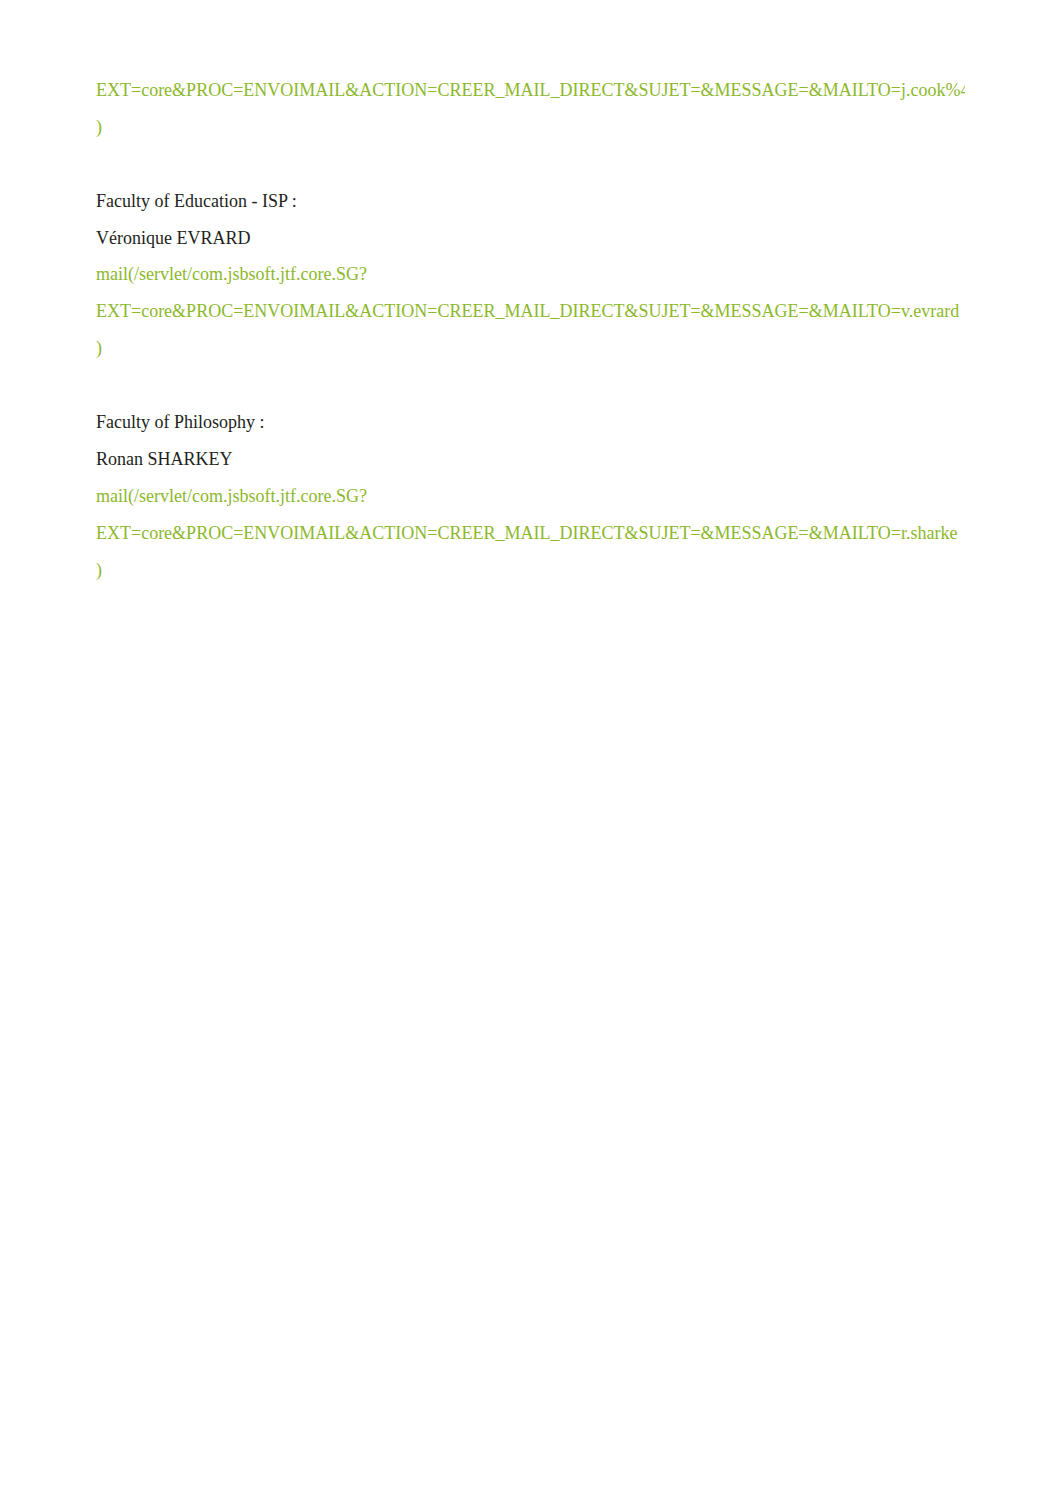EXT=core&PROC=ENVOIMAIL&ACTION=CREER_MAIL_DIRECT&SUJET=&MESSAGE=&MAILTO=j.cook%40
)
Faculty of Education - ISP :
Véronique EVRARD
mail(/servlet/com.jsbsoft.jtf.core.SG?
EXT=core&PROC=ENVOIMAIL&ACTION=CREER_MAIL_DIRECT&SUJET=&MESSAGE=&MAILTO=v.evrard
)
Faculty of Philosophy :
Ronan SHARKEY
mail(/servlet/com.jsbsoft.jtf.core.SG?
EXT=core&PROC=ENVOIMAIL&ACTION=CREER_MAIL_DIRECT&SUJET=&MESSAGE=&MAILTO=r.sharke
)